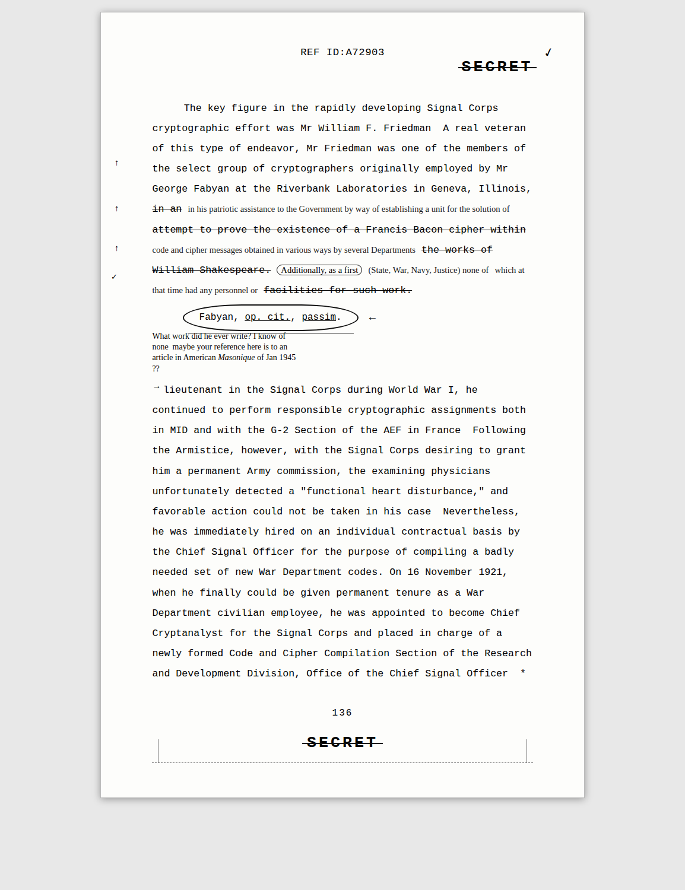✓
REF ID:A72903
SECRET
→
→
→
✓
The key figure in the rapidly developing Signal Corps cryptographic effort was Mr William F. Friedman A real veteran of this type of endeavor, Mr Friedman was one of the members of the select group of cryptographers originally employed by Mr George Fabyan at the Riverbank Laboratories in Geneva, Illinois, in an in his patriotic assistance to the Government by way of establishing a unit for the solution of attempt to prove the existence of a Francis Bacon cipher within code and cipher messages obtained in various ways by several Departments the works of William Shakespeare. Additionally, as a first (State, War, Navy, Justice) none of which at that time had any personnel or facilities for such work.
Fabyan, op. cit., passim. ← What work did he ever write? I know of none maybe your reference here is to an article in American Masonique of Jan 1945 ??
→lieutenant in the Signal Corps during World War I, he continued to perform responsible cryptographic assignments both in MID and with the G-2 Section of the AEF in France Following the Armistice, however, with the Signal Corps desiring to grant him a permanent Army commission, the examining physicians unfortunately detected a "functional heart disturbance," and favorable action could not be taken in his case Nevertheless, he was immediately hired on an individual contractual basis by the Chief Signal Officer for the purpose of compiling a badly needed set of new War Department codes. On 16 November 1921, when he finally could be given permanent tenure as a War Department civilian employee, he was appointed to become Chief Cryptanalyst for the Signal Corps and placed in charge of a newly formed Code and Cipher Compilation Section of the Research and Development Division, Office of the Chief Signal Officer *
136
SECRET